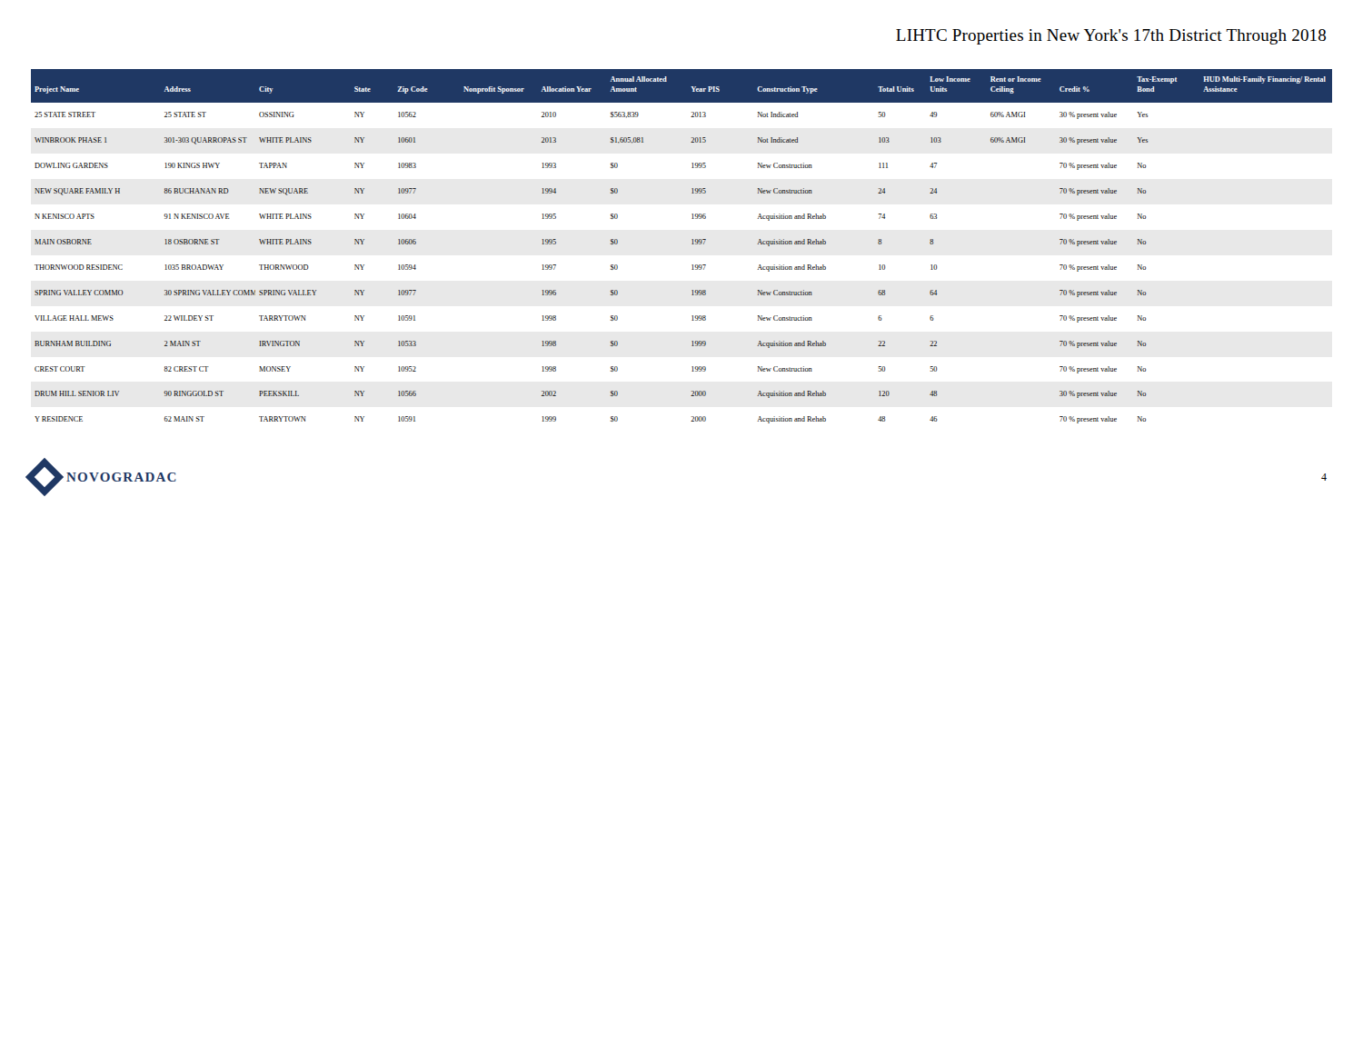LIHTC Properties in New York's 17th District Through 2018
| Project Name | Address | City | State | Zip Code | Nonprofit Sponsor | Allocation Year | Annual Allocated Amount | Year PIS | Construction Type | Total Units | Low Income Units | Rent or Income Ceiling | Credit % | Tax-Exempt Bond | HUD Multi-Family Financing/ Rental Assistance |
| --- | --- | --- | --- | --- | --- | --- | --- | --- | --- | --- | --- | --- | --- | --- | --- |
| 25 STATE STREET | 25 STATE ST | OSSINING | NY | 10562 | | 2010 | $563,839 | 2013 | Not Indicated | 50 | 49 | 60% AMGI | 30 % present value | Yes | |
| WINBROOK PHASE 1 | 301-303 QUARROPAS ST | WHITE PLAINS | NY | 10601 | | 2013 | $1,605,081 | 2015 | Not Indicated | 103 | 103 | 60% AMGI | 30 % present value | Yes | |
| DOWLING GARDENS | 190 KINGS HWY | TAPPAN | NY | 10983 | | 1993 | $0 | 1995 | New Construction | 111 | 47 | | 70 % present value | No | |
| NEW SQUARE FAMILY H | 86 BUCHANAN RD | NEW SQUARE | NY | 10977 | | 1994 | $0 | 1995 | New Construction | 24 | 24 | | 70 % present value | No | |
| N KENISCO APTS | 91 N KENISCO AVE | WHITE PLAINS | NY | 10604 | | 1995 | $0 | 1996 | Acquisition and Rehab | 74 | 63 | | 70 % present value | No | |
| MAIN OSBORNE | 18 OSBORNE ST | WHITE PLAINS | NY | 10606 | | 1995 | $0 | 1997 | Acquisition and Rehab | 8 | 8 | | 70 % present value | No | |
| THORNWOOD RESIDENC | 1035 BROADWAY | THORNWOOD | NY | 10594 | | 1997 | $0 | 1997 | Acquisition and Rehab | 10 | 10 | | 70 % present value | No | |
| SPRING VALLEY COMMO | 30 SPRING VALLEY COMMONS | SPRING VALLEY | NY | 10977 | | 1996 | $0 | 1998 | New Construction | 68 | 64 | | 70 % present value | No | |
| VILLAGE HALL MEWS | 22 WILDEY ST | TARRYTOWN | NY | 10591 | | 1998 | $0 | 1998 | New Construction | 6 | 6 | | 70 % present value | No | |
| BURNHAM BUILDING | 2 MAIN ST | IRVINGTON | NY | 10533 | | 1998 | $0 | 1999 | Acquisition and Rehab | 22 | 22 | | 70 % present value | No | |
| CREST COURT | 82 CREST CT | MONSEY | NY | 10952 | | 1998 | $0 | 1999 | New Construction | 50 | 50 | | 70 % present value | No | |
| DRUM HILL SENIOR LIV | 90 RINGGOLD ST | PEEKSKILL | NY | 10566 | | 2002 | $0 | 2000 | Acquisition and Rehab | 120 | 48 | | 30 % present value | No | |
| Y RESIDENCE | 62 MAIN ST | TARRYTOWN | NY | 10591 | | 1999 | $0 | 2000 | Acquisition and Rehab | 48 | 46 | | 70 % present value | No | |
NOVOGRADAC
4